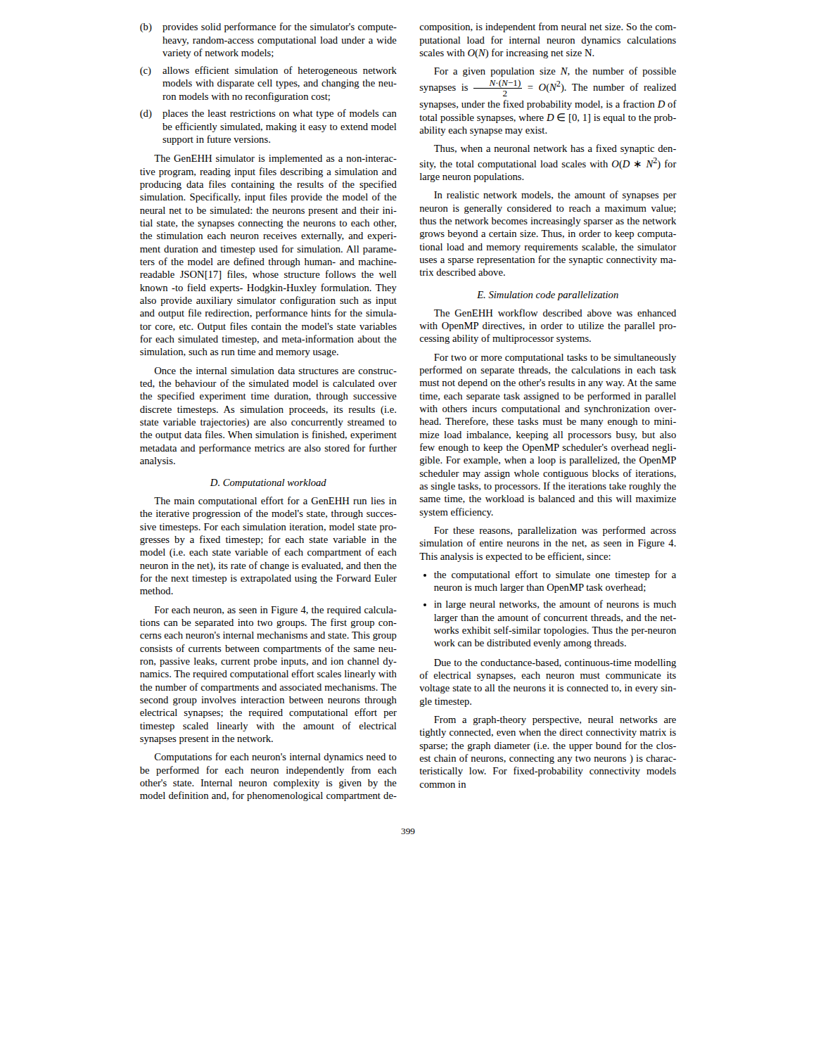(b) provides solid performance for the simulator's compute-heavy, random-access computational load under a wide variety of network models;
(c) allows efficient simulation of heterogeneous network models with disparate cell types, and changing the neuron models with no reconfiguration cost;
(d) places the least restrictions on what type of models can be efficiently simulated, making it easy to extend model support in future versions.
The GenEHH simulator is implemented as a non-interactive program, reading input files describing a simulation and producing data files containing the results of the specified simulation. Specifically, input files provide the model of the neural net to be simulated: the neurons present and their initial state, the synapses connecting the neurons to each other, the stimulation each neuron receives externally, and experiment duration and timestep used for simulation. All parameters of the model are defined through human- and machine- readable JSON[17] files, whose structure follows the well known -to field experts- Hodgkin-Huxley formulation. They also provide auxiliary simulator configuration such as input and output file redirection, performance hints for the simulator core, etc. Output files contain the model's state variables for each simulated timestep, and meta-information about the simulation, such as run time and memory usage.
Once the internal simulation data structures are constructed, the behaviour of the simulated model is calculated over the specified experiment time duration, through successive discrete timesteps. As simulation proceeds, its results (i.e. state variable trajectories) are also concurrently streamed to the output data files. When simulation is finished, experiment metadata and performance metrics are also stored for further analysis.
D. Computational workload
The main computational effort for a GenEHH run lies in the iterative progression of the model's state, through successive timesteps. For each simulation iteration, model state progresses by a fixed timestep; for each state variable in the model (i.e. each state variable of each compartment of each neuron in the net), its rate of change is evaluated, and then the for the next timestep is extrapolated using the Forward Euler method.
For each neuron, as seen in Figure 4, the required calculations can be separated into two groups. The first group concerns each neuron's internal mechanisms and state. This group consists of currents between compartments of the same neuron, passive leaks, current probe inputs, and ion channel dynamics. The required computational effort scales linearly with the number of compartments and associated mechanisms. The second group involves interaction between neurons through electrical synapses; the required computational effort per timestep scaled linearly with the amount of electrical synapses present in the network.
Computations for each neuron's internal dynamics need to be performed for each neuron independently from each other's state. Internal neuron complexity is given by the model definition and, for phenomenological compartment decomposition, is independent from neural net size. So the computational load for internal neuron dynamics calculations scales with O(N) for increasing net size N.
For a given population size N, the number of possible synapses is N·(N−1) 2 = O(N2). The number of realized synapses, under the fixed probability model, is a fraction D of total possible synapses, where D ∈ [0, 1] is equal to the probability each synapse may exist.
Thus, when a neuronal network has a fixed synaptic density, the total computational load scales with O(D ∗ N2) for large neuron populations.
In realistic network models, the amount of synapses per neuron is generally considered to reach a maximum value; thus the network becomes increasingly sparser as the network grows beyond a certain size. Thus, in order to keep computational load and memory requirements scalable, the simulator uses a sparse representation for the synaptic connectivity matrix described above.
E. Simulation code parallelization
The GenEHH workflow described above was enhanced with OpenMP directives, in order to utilize the parallel processing ability of multiprocessor systems.
For two or more computational tasks to be simultaneously performed on separate threads, the calculations in each task must not depend on the other's results in any way. At the same time, each separate task assigned to be performed in parallel with others incurs computational and synchronization overhead. Therefore, these tasks must be many enough to minimize load imbalance, keeping all processors busy, but also few enough to keep the OpenMP scheduler's overhead negligible. For example, when a loop is parallelized, the OpenMP scheduler may assign whole contiguous blocks of iterations, as single tasks, to processors. If the iterations take roughly the same time, the workload is balanced and this will maximize system efficiency.
For these reasons, parallelization was performed across simulation of entire neurons in the net, as seen in Figure 4. This analysis is expected to be efficient, since:
the computational effort to simulate one timestep for a neuron is much larger than OpenMP task overhead;
in large neural networks, the amount of neurons is much larger than the amount of concurrent threads, and the networks exhibit self-similar topologies. Thus the per-neuron work can be distributed evenly among threads.
Due to the conductance-based, continuous-time modelling of electrical synapses, each neuron must communicate its voltage state to all the neurons it is connected to, in every single timestep.
From a graph-theory perspective, neural networks are tightly connected, even when the direct connectivity matrix is sparse; the graph diameter (i.e. the upper bound for the closest chain of neurons, connecting any two neurons ) is characteristically low. For fixed-probability connectivity models common in
399